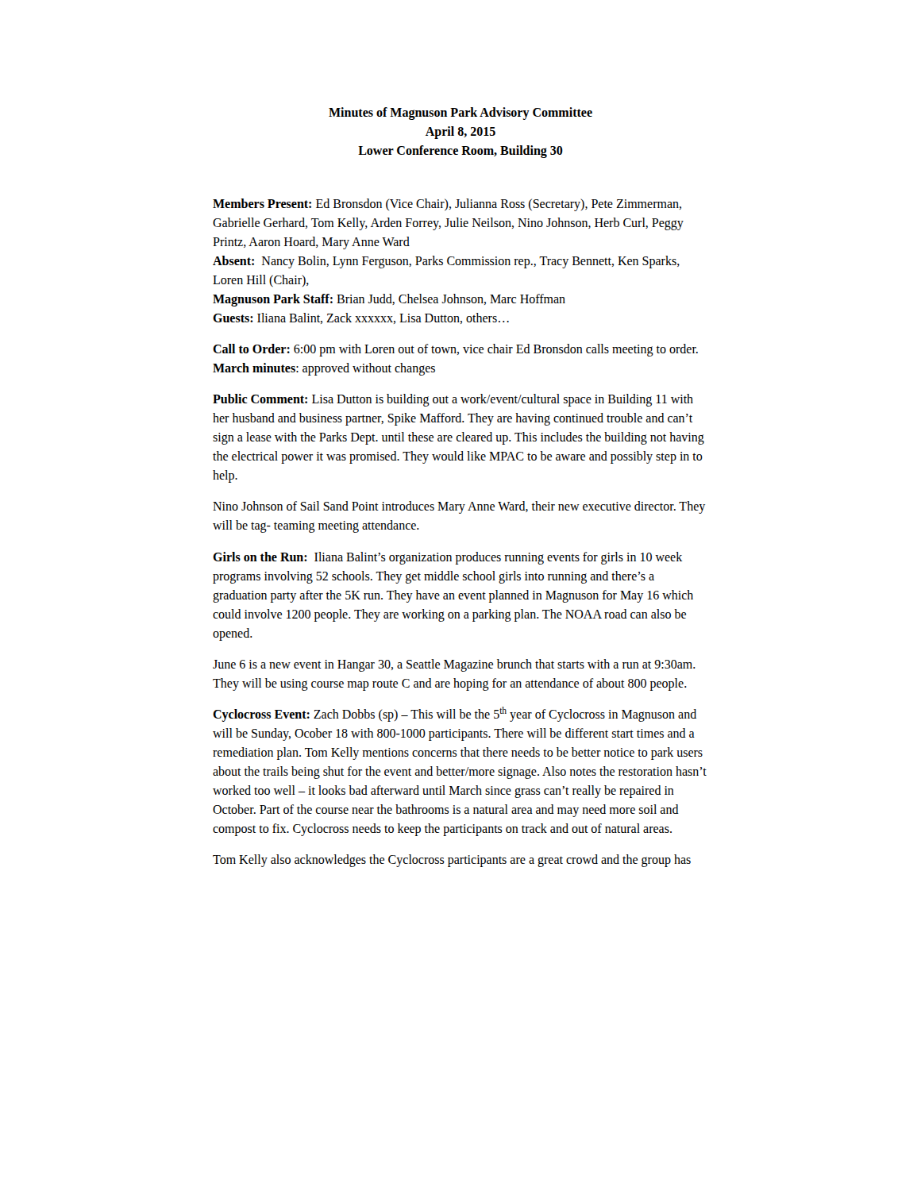Minutes of Magnuson Park Advisory Committee April 8, 2015 Lower Conference Room, Building 30
Members Present: Ed Bronsdon (Vice Chair), Julianna Ross (Secretary), Pete Zimmerman, Gabrielle Gerhard, Tom Kelly, Arden Forrey, Julie Neilson, Nino Johnson, Herb Curl, Peggy Printz, Aaron Hoard, Mary Anne Ward
Absent: Nancy Bolin, Lynn Ferguson, Parks Commission rep., Tracy Bennett, Ken Sparks, Loren Hill (Chair),
Magnuson Park Staff: Brian Judd, Chelsea Johnson, Marc Hoffman
Guests: Iliana Balint, Zack xxxxxx, Lisa Dutton, others…
Call to Order: 6:00 pm with Loren out of town, vice chair Ed Bronsdon calls meeting to order.
March minutes: approved without changes
Public Comment: Lisa Dutton is building out a work/event/cultural space in Building 11 with her husband and business partner, Spike Mafford. They are having continued trouble and can’t sign a lease with the Parks Dept. until these are cleared up. This includes the building not having the electrical power it was promised. They would like MPAC to be aware and possibly step in to help.
Nino Johnson of Sail Sand Point introduces Mary Anne Ward, their new executive director. They will be tag- teaming meeting attendance.
Girls on the Run: Iliana Balint’s organization produces running events for girls in 10 week programs involving 52 schools. They get middle school girls into running and there’s a graduation party after the 5K run. They have an event planned in Magnuson for May 16 which could involve 1200 people. They are working on a parking plan. The NOAA road can also be opened.
June 6 is a new event in Hangar 30, a Seattle Magazine brunch that starts with a run at 9:30am. They will be using course map route C and are hoping for an attendance of about 800 people.
Cyclocross Event: Zach Dobbs (sp) – This will be the 5th year of Cyclocross in Magnuson and will be Sunday, Ocober 18 with 800-1000 participants. There will be different start times and a remediation plan. Tom Kelly mentions concerns that there needs to be better notice to park users about the trails being shut for the event and better/more signage. Also notes the restoration hasn’t worked too well – it looks bad afterward until March since grass can’t really be repaired in October. Part of the course near the bathrooms is a natural area and may need more soil and compost to fix. Cyclocross needs to keep the participants on track and out of natural areas.
Tom Kelly also acknowledges the Cyclocross participants are a great crowd and the group has